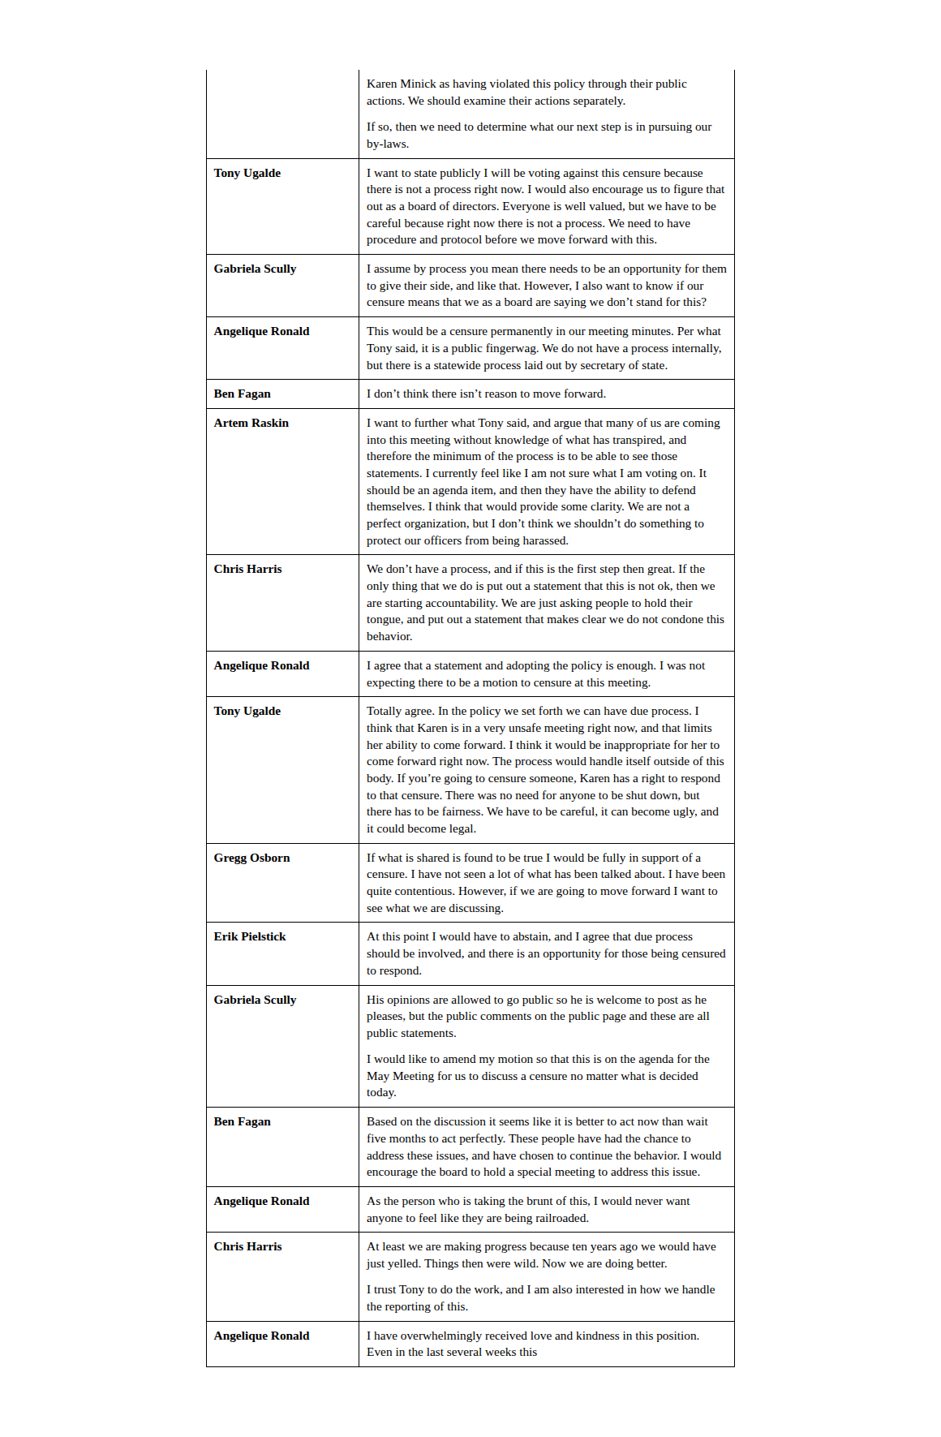| | Karen Minick as having violated this policy through their public actions. We should examine their actions separately. If so, then we need to determine what our next step is in pursuing our by-laws. |
| Tony Ugalde | I want to state publicly I will be voting against this censure because there is not a process right now. I would also encourage us to figure that out as a board of directors. Everyone is well valued, but we have to be careful because right now there is not a process. We need to have procedure and protocol before we move forward with this. |
| Gabriela Scully | I assume by process you mean there needs to be an opportunity for them to give their side, and like that. However, I also want to know if our censure means that we as a board are saying we don’t stand for this? |
| Angelique Ronald | This would be a censure permanently in our meeting minutes. Per what Tony said, it is a public fingerwag. We do not have a process internally, but there is a statewide process laid out by secretary of state. |
| Ben Fagan | I don’t think there isn’t reason to move forward. |
| Artem Raskin | I want to further what Tony said, and argue that many of us are coming into this meeting without knowledge of what has transpired, and therefore the minimum of the process is to be able to see those statements. I currently feel like I am not sure what I am voting on. It should be an agenda item, and then they have the ability to defend themselves. I think that would provide some clarity. We are not a perfect organization, but I don’t think we shouldn’t do something to protect our officers from being harassed. |
| Chris Harris | We don’t have a process, and if this is the first step then great. If the only thing that we do is put out a statement that this is not ok, then we are starting accountability. We are just asking people to hold their tongue, and put out a statement that makes clear we do not condone this behavior. |
| Angelique Ronald | I agree that a statement and adopting the policy is enough. I was not expecting there to be a motion to censure at this meeting. |
| Tony Ugalde | Totally agree. In the policy we set forth we can have due process. I think that Karen is in a very unsafe meeting right now, and that limits her ability to come forward. I think it would be inappropriate for her to come forward right now. The process would handle itself outside of this body. If you’re going to censure someone, Karen has a right to respond to that censure. There was no need for anyone to be shut down, but there has to be fairness. We have to be careful, it can become ugly, and it could become legal. |
| Gregg Osborn | If what is shared is found to be true I would be fully in support of a censure. I have not seen a lot of what has been talked about. I have been quite contentious. However, if we are going to move forward I want to see what we are discussing. |
| Erik Pielstick | At this point I would have to abstain, and I agree that due process should be involved, and there is an opportunity for those being censured to respond. |
| Gabriela Scully | His opinions are allowed to go public so he is welcome to post as he pleases, but the public comments on the public page and these are all public statements. I would like to amend my motion so that this is on the agenda for the May Meeting for us to discuss a censure no matter what is decided today. |
| Ben Fagan | Based on the discussion it seems like it is better to act now than wait five months to act perfectly. These people have had the chance to address these issues, and have chosen to continue the behavior. I would encourage the board to hold a special meeting to address this issue. |
| Angelique Ronald | As the person who is taking the brunt of this, I would never want anyone to feel like they are being railroaded. |
| Chris Harris | At least we are making progress because ten years ago we would have just yelled. Things then were wild. Now we are doing better. I trust Tony to do the work, and I am also interested in how we handle the reporting of this. |
| Angelique Ronald | I have overwhelmingly received love and kindness in this position. Even in the last several weeks this |